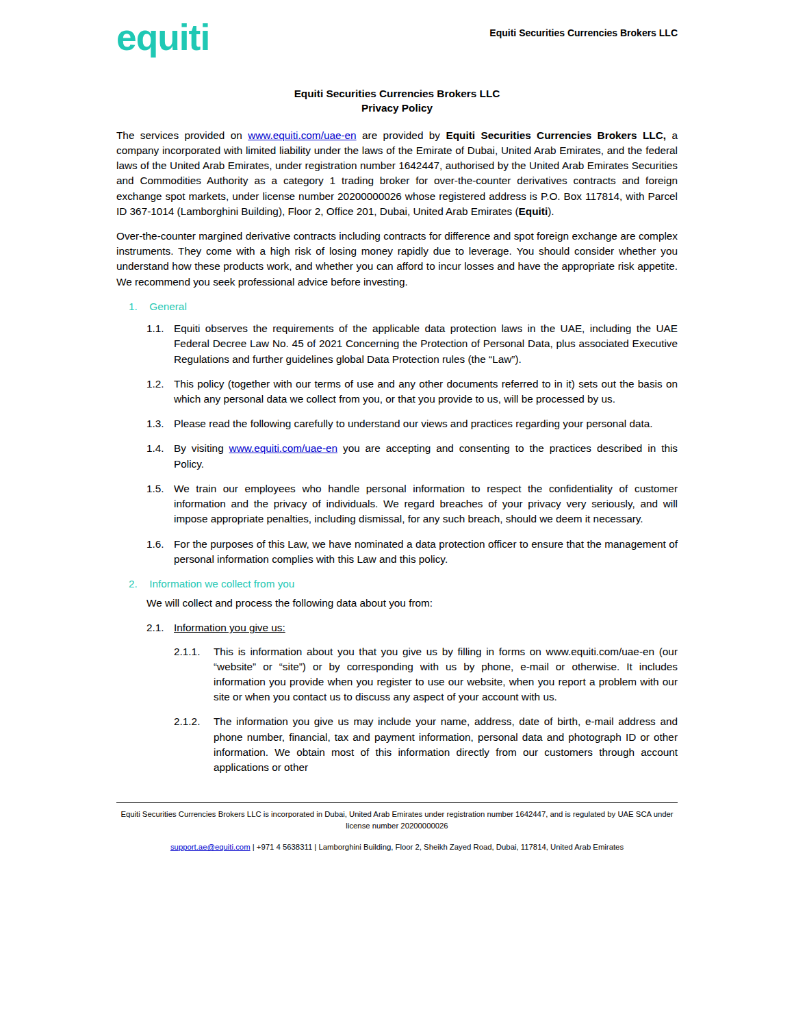equiti
Equiti Securities Currencies Brokers LLC
Equiti Securities Currencies Brokers LLC
Privacy Policy
The services provided on www.equiti.com/uae-en are provided by Equiti Securities Currencies Brokers LLC, a company incorporated with limited liability under the laws of the Emirate of Dubai, United Arab Emirates, and the federal laws of the United Arab Emirates, under registration number 1642447, authorised by the United Arab Emirates Securities and Commodities Authority as a category 1 trading broker for over-the-counter derivatives contracts and foreign exchange spot markets, under license number 20200000026 whose registered address is P.O. Box 117814, with Parcel ID 367-1014 (Lamborghini Building), Floor 2, Office 201, Dubai, United Arab Emirates (Equiti).
Over-the-counter margined derivative contracts including contracts for difference and spot foreign exchange are complex instruments. They come with a high risk of losing money rapidly due to leverage. You should consider whether you understand how these products work, and whether you can afford to incur losses and have the appropriate risk appetite. We recommend you seek professional advice before investing.
General
Equiti observes the requirements of the applicable data protection laws in the UAE, including the UAE Federal Decree Law No. 45 of 2021 Concerning the Protection of Personal Data, plus associated Executive Regulations and further guidelines global Data Protection rules (the “Law”).
This policy (together with our terms of use and any other documents referred to in it) sets out the basis on which any personal data we collect from you, or that you provide to us, will be processed by us.
Please read the following carefully to understand our views and practices regarding your personal data.
By visiting www.equiti.com/uae-en you are accepting and consenting to the practices described in this Policy.
We train our employees who handle personal information to respect the confidentiality of customer information and the privacy of individuals. We regard breaches of your privacy very seriously, and will impose appropriate penalties, including dismissal, for any such breach, should we deem it necessary.
For the purposes of this Law, we have nominated a data protection officer to ensure that the management of personal information complies with this Law and this policy.
Information we collect from you
We will collect and process the following data about you from:
Information you give us:
This is information about you that you give us by filling in forms on www.equiti.com/uae-en (our “website” or “site”) or by corresponding with us by phone, e-mail or otherwise. It includes information you provide when you register to use our website, when you report a problem with our site or when you contact us to discuss any aspect of your account with us.
The information you give us may include your name, address, date of birth, e-mail address and phone number, financial, tax and payment information, personal data and photograph ID or other information. We obtain most of this information directly from our customers through account applications or other
Equiti Securities Currencies Brokers LLC is incorporated in Dubai, United Arab Emirates under registration number 1642447, and is regulated by UAE SCA under license number 20200000026
support.ae@equiti.com | +971 4 5638311 | Lamborghini Building, Floor 2, Sheikh Zayed Road, Dubai, 117814, United Arab Emirates